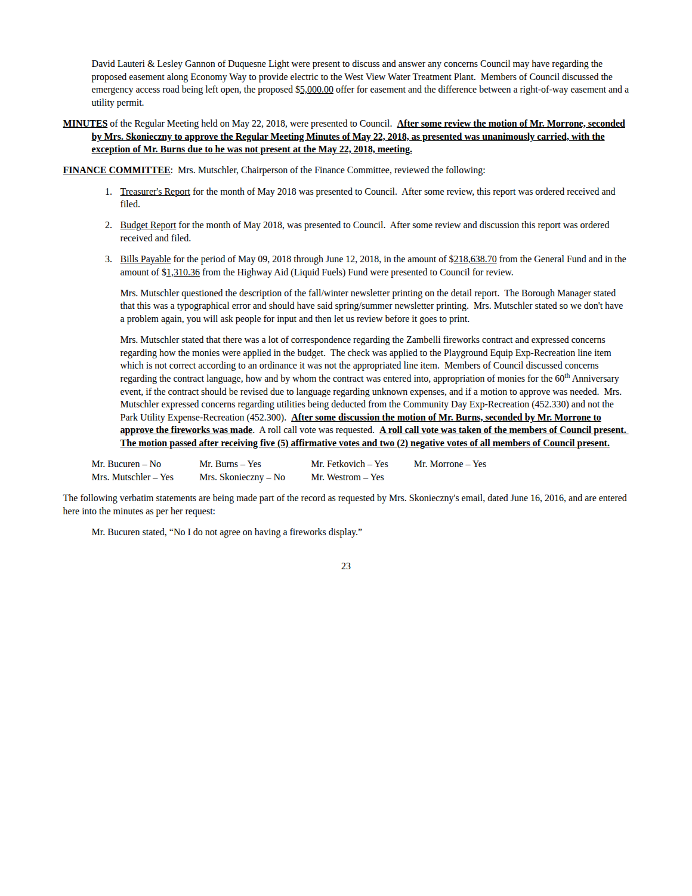David Lauteri & Lesley Gannon of Duquesne Light were present to discuss and answer any concerns Council may have regarding the proposed easement along Economy Way to provide electric to the West View Water Treatment Plant. Members of Council discussed the emergency access road being left open, the proposed $5,000.00 offer for easement and the difference between a right-of-way easement and a utility permit.
MINUTES of the Regular Meeting held on May 22, 2018, were presented to Council. After some review the motion of Mr. Morrone, seconded by Mrs. Skonieczny to approve the Regular Meeting Minutes of May 22, 2018, as presented was unanimously carried, with the exception of Mr. Burns due to he was not present at the May 22, 2018, meeting.
FINANCE COMMITTEE: Mrs. Mutschler, Chairperson of the Finance Committee, reviewed the following:
Treasurer's Report for the month of May 2018 was presented to Council. After some review, this report was ordered received and filed.
Budget Report for the month of May 2018, was presented to Council. After some review and discussion this report was ordered received and filed.
Bills Payable for the period of May 09, 2018 through June 12, 2018, in the amount of $218,638.70 from the General Fund and in the amount of $1,310.36 from the Highway Aid (Liquid Fuels) Fund were presented to Council for review.
Mrs. Mutschler questioned the description of the fall/winter newsletter printing on the detail report. The Borough Manager stated that this was a typographical error and should have said spring/summer newsletter printing. Mrs. Mutschler stated so we don't have a problem again, you will ask people for input and then let us review before it goes to print.
Mrs. Mutschler stated that there was a lot of correspondence regarding the Zambelli fireworks contract and expressed concerns regarding how the monies were applied in the budget. The check was applied to the Playground Equip Exp-Recreation line item which is not correct according to an ordinance it was not the appropriated line item. Members of Council discussed concerns regarding the contract language, how and by whom the contract was entered into, appropriation of monies for the 60th Anniversary event, if the contract should be revised due to language regarding unknown expenses, and if a motion to approve was needed. Mrs. Mutschler expressed concerns regarding utilities being deducted from the Community Day Exp-Recreation (452.330) and not the Park Utility Expense-Recreation (452.300). After some discussion the motion of Mr. Burns, seconded by Mr. Morrone to approve the fireworks was made. A roll call vote was requested. A roll call vote was taken of the members of Council present. The motion passed after receiving five (5) affirmative votes and two (2) negative votes of all members of Council present.
| Mr. Bucuren – No | Mr. Burns – Yes | Mr. Fetkovich – Yes | Mr. Morrone – Yes |
| Mrs. Mutschler – Yes | Mrs. Skonieczny – No | Mr. Westrom – Yes | |
The following verbatim statements are being made part of the record as requested by Mrs. Skonieczny's email, dated June 16, 2016, and are entered here into the minutes as per her request:
Mr. Bucuren stated, “No I do not agree on having a fireworks display.”
23